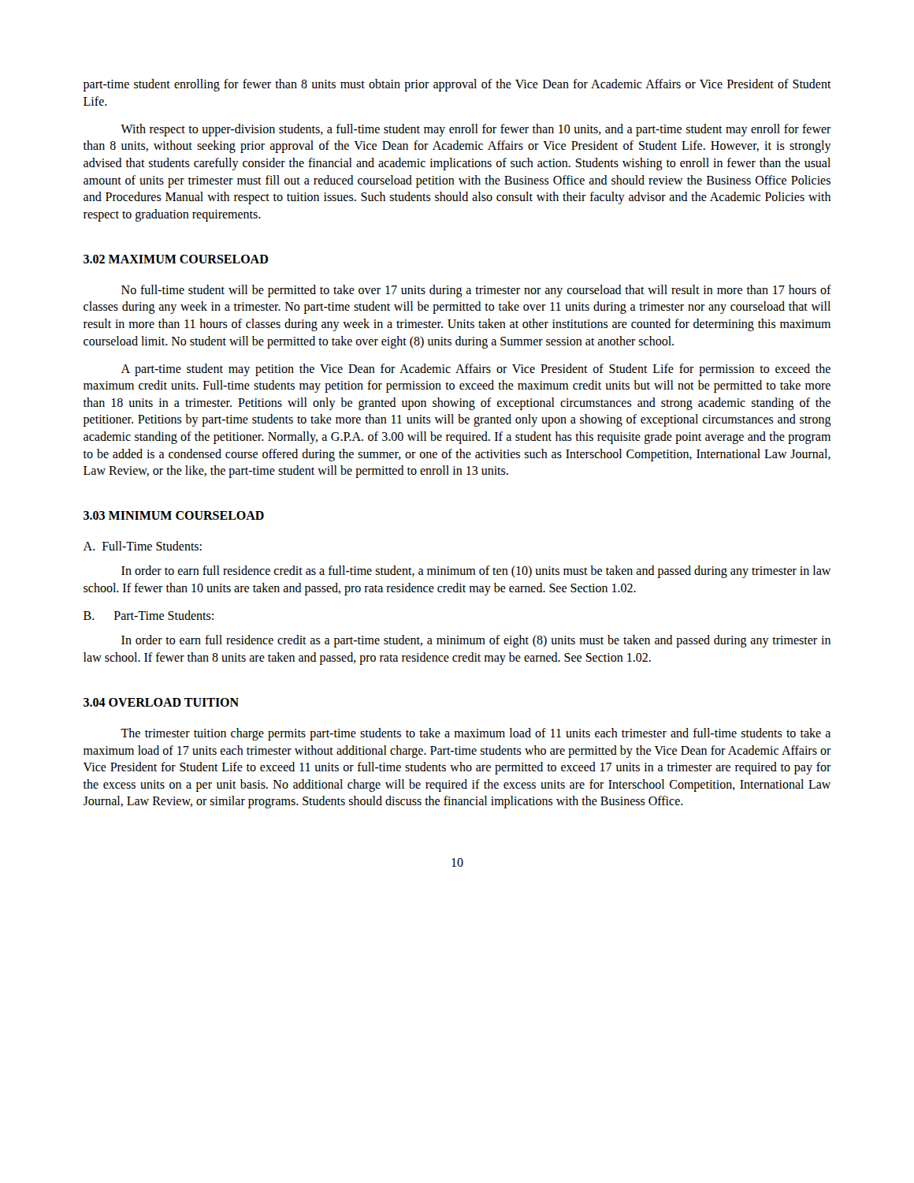part-time student enrolling for fewer than 8 units must obtain prior approval of the Vice Dean for Academic Affairs or Vice President of Student Life.
With respect to upper-division students, a full-time student may enroll for fewer than 10 units, and a part-time student may enroll for fewer than 8 units, without seeking prior approval of the Vice Dean for Academic Affairs or Vice President of Student Life. However, it is strongly advised that students carefully consider the financial and academic implications of such action. Students wishing to enroll in fewer than the usual amount of units per trimester must fill out a reduced courseload petition with the Business Office and should review the Business Office Policies and Procedures Manual with respect to tuition issues. Such students should also consult with their faculty advisor and the Academic Policies with respect to graduation requirements.
3.02 MAXIMUM COURSELOAD
No full-time student will be permitted to take over 17 units during a trimester nor any courseload that will result in more than 17 hours of classes during any week in a trimester. No part-time student will be permitted to take over 11 units during a trimester nor any courseload that will result in more than 11 hours of classes during any week in a trimester. Units taken at other institutions are counted for determining this maximum courseload limit. No student will be permitted to take over eight (8) units during a Summer session at another school.
A part-time student may petition the Vice Dean for Academic Affairs or Vice President of Student Life for permission to exceed the maximum credit units. Full-time students may petition for permission to exceed the maximum credit units but will not be permitted to take more than 18 units in a trimester. Petitions will only be granted upon showing of exceptional circumstances and strong academic standing of the petitioner. Petitions by part-time students to take more than 11 units will be granted only upon a showing of exceptional circumstances and strong academic standing of the petitioner. Normally, a G.P.A. of 3.00 will be required. If a student has this requisite grade point average and the program to be added is a condensed course offered during the summer, or one of the activities such as Interschool Competition, International Law Journal, Law Review, or the like, the part-time student will be permitted to enroll in 13 units.
3.03 MINIMUM COURSELOAD
A. Full-Time Students:
In order to earn full residence credit as a full-time student, a minimum of ten (10) units must be taken and passed during any trimester in law school. If fewer than 10 units are taken and passed, pro rata residence credit may be earned. See Section 1.02.
B. Part-Time Students:
In order to earn full residence credit as a part-time student, a minimum of eight (8) units must be taken and passed during any trimester in law school. If fewer than 8 units are taken and passed, pro rata residence credit may be earned. See Section 1.02.
3.04 OVERLOAD TUITION
The trimester tuition charge permits part-time students to take a maximum load of 11 units each trimester and full-time students to take a maximum load of 17 units each trimester without additional charge. Part-time students who are permitted by the Vice Dean for Academic Affairs or Vice President for Student Life to exceed 11 units or full-time students who are permitted to exceed 17 units in a trimester are required to pay for the excess units on a per unit basis. No additional charge will be required if the excess units are for Interschool Competition, International Law Journal, Law Review, or similar programs. Students should discuss the financial implications with the Business Office.
10